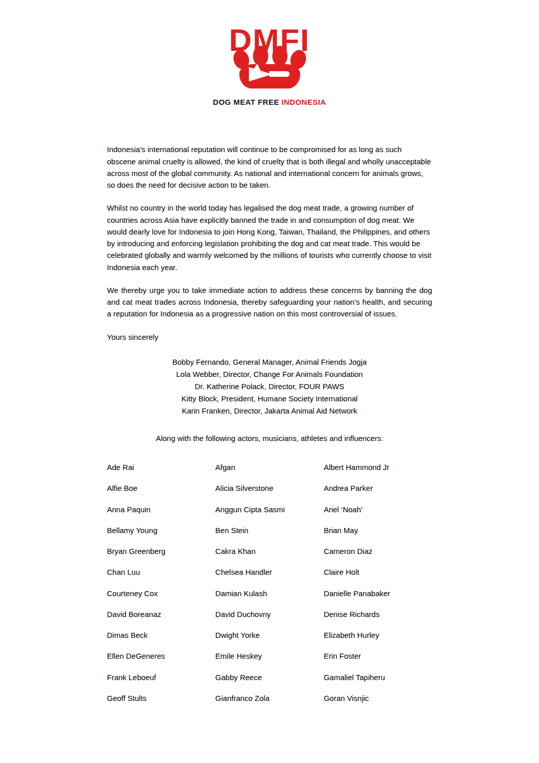DMFI
DOG MEAT FREE INDONESIA
Indonesia’s international reputation will continue to be compromised for as long as such obscene animal cruelty is allowed, the kind of cruelty that is both illegal and wholly unacceptable across most of the global community. As national and international concern for animals grows, so does the need for decisive action to be taken.
Whilst no country in the world today has legalised the dog meat trade, a growing number of countries across Asia have explicitly banned the trade in and consumption of dog meat. We would dearly love for Indonesia to join Hong Kong, Taiwan, Thailand, the Philippines, and others by introducing and enforcing legislation prohibiting the dog and cat meat trade. This would be celebrated globally and warmly welcomed by the millions of tourists who currently choose to visit Indonesia each year.
We thereby urge you to take immediate action to address these concerns by banning the dog and cat meat trades across Indonesia, thereby safeguarding your nation’s health, and securing a reputation for Indonesia as a progressive nation on this most controversial of issues.
Yours sincerely
Bobby Fernando, General Manager, Animal Friends Jogja
Lola Webber, Director, Change For Animals Foundation
Dr. Katherine Polack, Director, FOUR PAWS
Kitty Block, President, Humane Society International
Karin Franken, Director, Jakarta Animal Aid Network
Along with the following actors, musicians, athletes and influencers:
| Ade Rai | Afgan | Albert Hammond Jr |
| Alfie Boe | Alicia Silverstone | Andrea Parker |
| Anna Paquin | Anggun Cipta Sasmi | Ariel ‘Noah’ |
| Bellamy Young | Ben Stein | Brian May |
| Bryan Greenberg | Cakra Khan | Cameron Diaz |
| Chan Luu | Chelsea Handler | Claire Holt |
| Courteney Cox | Damian Kulash | Danielle Panabaker |
| David Boreanaz | David Duchovny | Denise Richards |
| Dimas Beck | Dwight Yorke | Elizabeth Hurley |
| Ellen DeGeneres | Emile Heskey | Erin Foster |
| Frank Leboeuf | Gabby Reece | Gamaliel Tapiheru |
| Geoff Stults | Gianfranco Zola | Goran Visnjic |